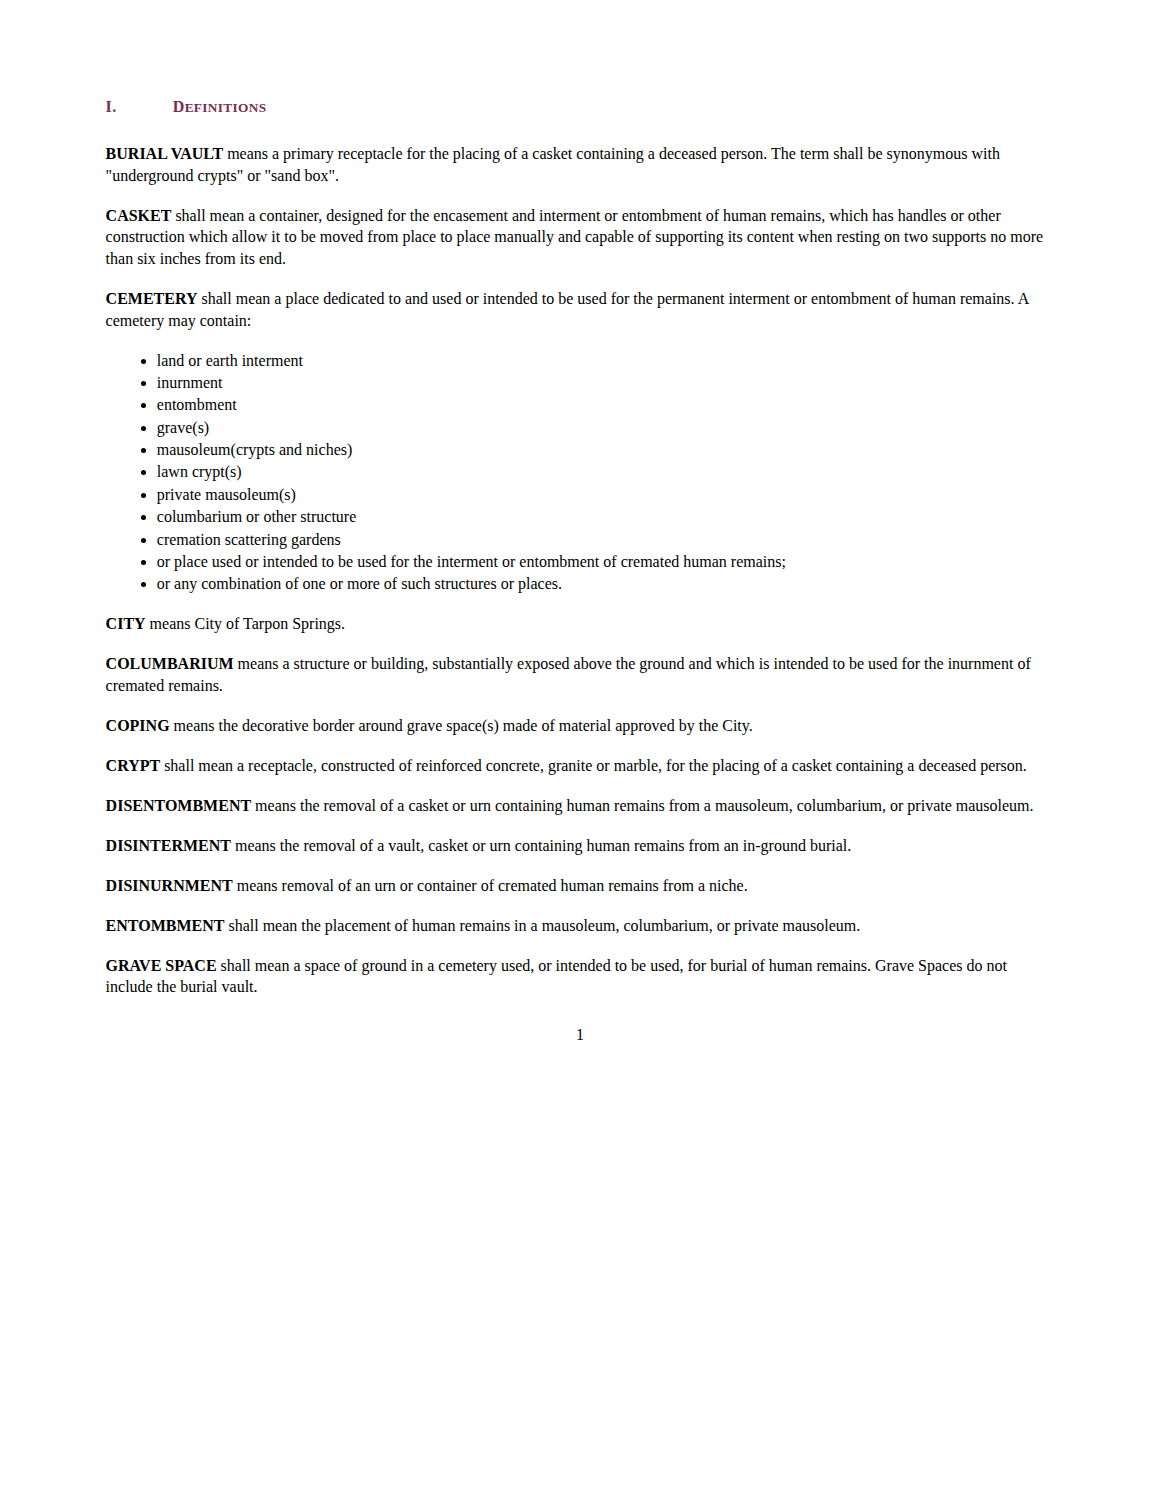I. DEFINITIONS
BURIAL VAULT means a primary receptacle for the placing of a casket containing a deceased person. The term shall be synonymous with "underground crypts" or "sand box".
CASKET shall mean a container, designed for the encasement and interment or entombment of human remains, which has handles or other construction which allow it to be moved from place to place manually and capable of supporting its content when resting on two supports no more than six inches from its end.
CEMETERY shall mean a place dedicated to and used or intended to be used for the permanent interment or entombment of human remains. A cemetery may contain:
land or earth interment
inurnment
entombment
grave(s)
mausoleum(crypts and niches)
lawn crypt(s)
private mausoleum(s)
columbarium or other structure
cremation scattering gardens
or place used or intended to be used for the interment or entombment of cremated human remains;
or any combination of one or more of such structures or places.
CITY means City of Tarpon Springs.
COLUMBARIUM means a structure or building, substantially exposed above the ground and which is intended to be used for the inurnment of cremated remains.
COPING means the decorative border around grave space(s) made of material approved by the City.
CRYPT shall mean a receptacle, constructed of reinforced concrete, granite or marble, for the placing of a casket containing a deceased person.
DISENTOMBMENT means the removal of a casket or urn containing human remains from a mausoleum, columbarium, or private mausoleum.
DISINTERMENT means the removal of a vault, casket or urn containing human remains from an in-ground burial.
DISINURNMENT means removal of an urn or container of cremated human remains from a niche.
ENTOMBMENT shall mean the placement of human remains in a mausoleum, columbarium, or private mausoleum.
GRAVE SPACE shall mean a space of ground in a cemetery used, or intended to be used, for burial of human remains. Grave Spaces do not include the burial vault.
1